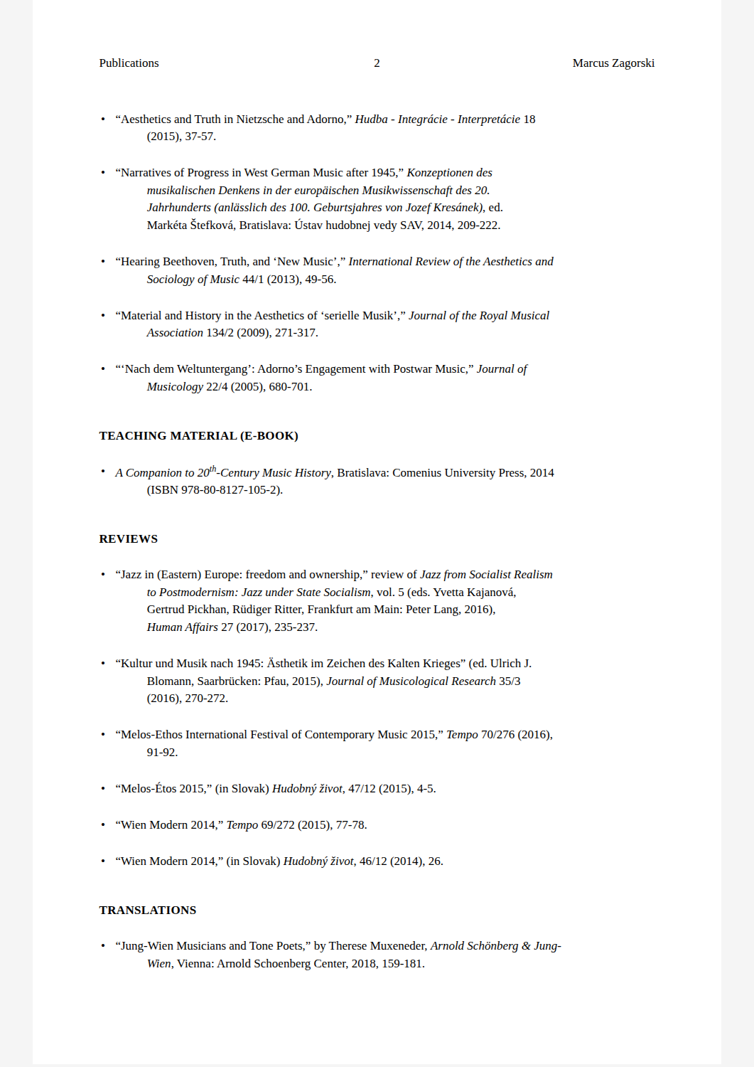Publications
2
Marcus Zagorski
“Aesthetics and Truth in Nietzsche and Adorno,” Hudba - Integrácie - Interpretácie 18 (2015), 37-57.
“Narratives of Progress in West German Music after 1945,” Konzeptionen des musikalischen Denkens in der europäischen Musikwissenschaft des 20. Jahrhunderts (anlässlich des 100. Geburtsjahres von Jozef Kresánek), ed. Markéta Štefková, Bratislava: Ústav hudobnej vedy SAV, 2014, 209-222.
“Hearing Beethoven, Truth, and ‘New Music’,” International Review of the Aesthetics and Sociology of Music 44/1 (2013), 49-56.
“Material and History in the Aesthetics of ‘serielle Musik’,” Journal of the Royal Musical Association 134/2 (2009), 271-317.
“‘Nach dem Weltuntergang’: Adorno’s Engagement with Postwar Music,” Journal of Musicology 22/4 (2005), 680-701.
TEACHING MATERIAL (E-BOOK)
A Companion to 20th-Century Music History, Bratislava: Comenius University Press, 2014 (ISBN 978-80-8127-105-2).
REVIEWS
“Jazz in (Eastern) Europe: freedom and ownership,” review of Jazz from Socialist Realism to Postmodernism: Jazz under State Socialism, vol. 5 (eds. Yvetta Kajanová, Gertrud Pickhan, Rüdiger Ritter, Frankfurt am Main: Peter Lang, 2016), Human Affairs 27 (2017), 235-237.
“Kultur und Musik nach 1945: Ästhetik im Zeichen des Kalten Krieges” (ed. Ulrich J. Blomann, Saarbrücken: Pfau, 2015), Journal of Musicological Research 35/3 (2016), 270-272.
“Melos-Ethos International Festival of Contemporary Music 2015,” Tempo 70/276 (2016), 91-92.
“Melos-Étos 2015,” (in Slovak) Hudobný život, 47/12 (2015), 4-5.
“Wien Modern 2014,” Tempo 69/272 (2015), 77-78.
“Wien Modern 2014,” (in Slovak) Hudobný život, 46/12 (2014), 26.
TRANSLATIONS
“Jung-Wien Musicians and Tone Poets,” by Therese Muxeneder, Arnold Schönberg & Jung- Wien, Vienna: Arnold Schoenberg Center, 2018, 159-181.